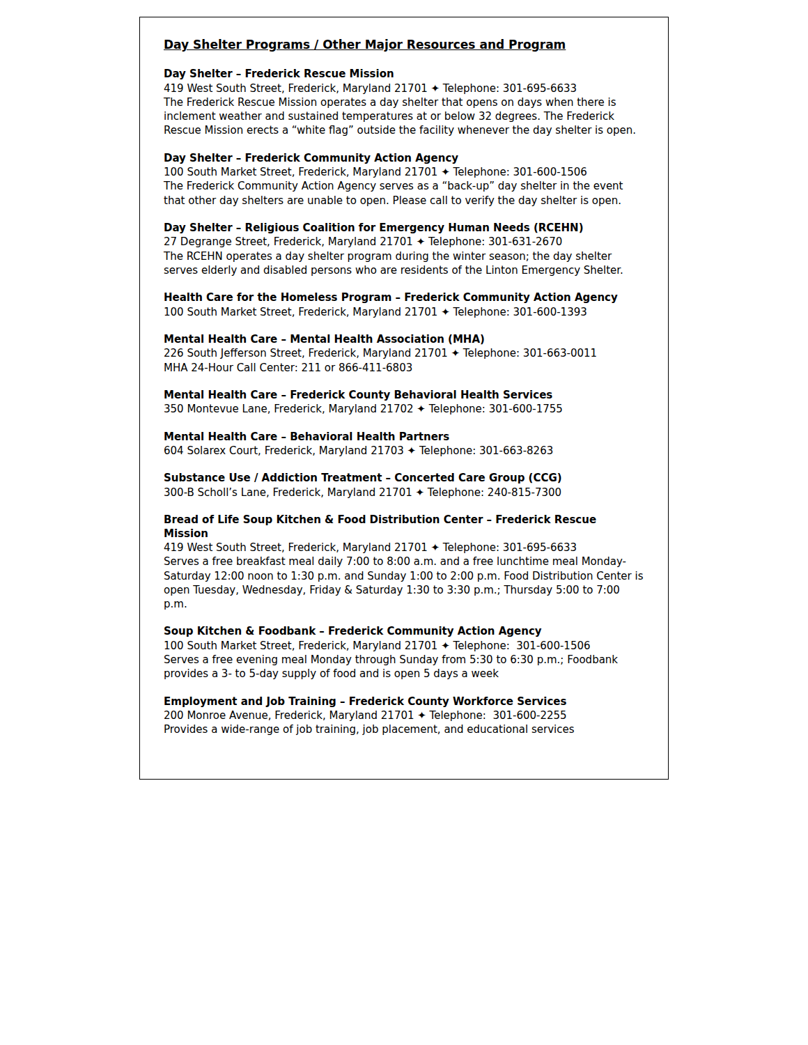Day Shelter Programs / Other Major Resources and Program
Day Shelter – Frederick Rescue Mission
419 West South Street, Frederick, Maryland 21701 ✦ Telephone: 301-695-6633
The Frederick Rescue Mission operates a day shelter that opens on days when there is inclement weather and sustained temperatures at or below 32 degrees. The Frederick Rescue Mission erects a “white flag” outside the facility whenever the day shelter is open.
Day Shelter – Frederick Community Action Agency
100 South Market Street, Frederick, Maryland 21701 ✦ Telephone: 301-600-1506
The Frederick Community Action Agency serves as a “back-up” day shelter in the event that other day shelters are unable to open. Please call to verify the day shelter is open.
Day Shelter – Religious Coalition for Emergency Human Needs (RCEHN)
27 Degrange Street, Frederick, Maryland 21701 ✦ Telephone: 301-631-2670
The RCEHN operates a day shelter program during the winter season; the day shelter serves elderly and disabled persons who are residents of the Linton Emergency Shelter.
Health Care for the Homeless Program – Frederick Community Action Agency
100 South Market Street, Frederick, Maryland 21701 ✦ Telephone: 301-600-1393
Mental Health Care – Mental Health Association (MHA)
226 South Jefferson Street, Frederick, Maryland 21701 ✦ Telephone: 301-663-0011
MHA 24-Hour Call Center: 211 or 866-411-6803
Mental Health Care – Frederick County Behavioral Health Services
350 Montevue Lane, Frederick, Maryland 21702 ✦ Telephone: 301-600-1755
Mental Health Care – Behavioral Health Partners
604 Solarex Court, Frederick, Maryland 21703 ✦ Telephone: 301-663-8263
Substance Use / Addiction Treatment – Concerted Care Group (CCG)
300-B Scholl’s Lane, Frederick, Maryland 21701 ✦ Telephone: 240-815-7300
Bread of Life Soup Kitchen & Food Distribution Center – Frederick Rescue Mission
419 West South Street, Frederick, Maryland 21701 ✦ Telephone: 301-695-6633
Serves a free breakfast meal daily 7:00 to 8:00 a.m. and a free lunchtime meal Monday-Saturday 12:00 noon to 1:30 p.m. and Sunday 1:00 to 2:00 p.m. Food Distribution Center is open Tuesday, Wednesday, Friday & Saturday 1:30 to 3:30 p.m.; Thursday 5:00 to 7:00 p.m.
Soup Kitchen & Foodbank – Frederick Community Action Agency
100 South Market Street, Frederick, Maryland 21701 ✦ Telephone: 301-600-1506
Serves a free evening meal Monday through Sunday from 5:30 to 6:30 p.m.; Foodbank provides a 3- to 5-day supply of food and is open 5 days a week
Employment and Job Training – Frederick County Workforce Services
200 Monroe Avenue, Frederick, Maryland 21701 ✦ Telephone: 301-600-2255
Provides a wide-range of job training, job placement, and educational services